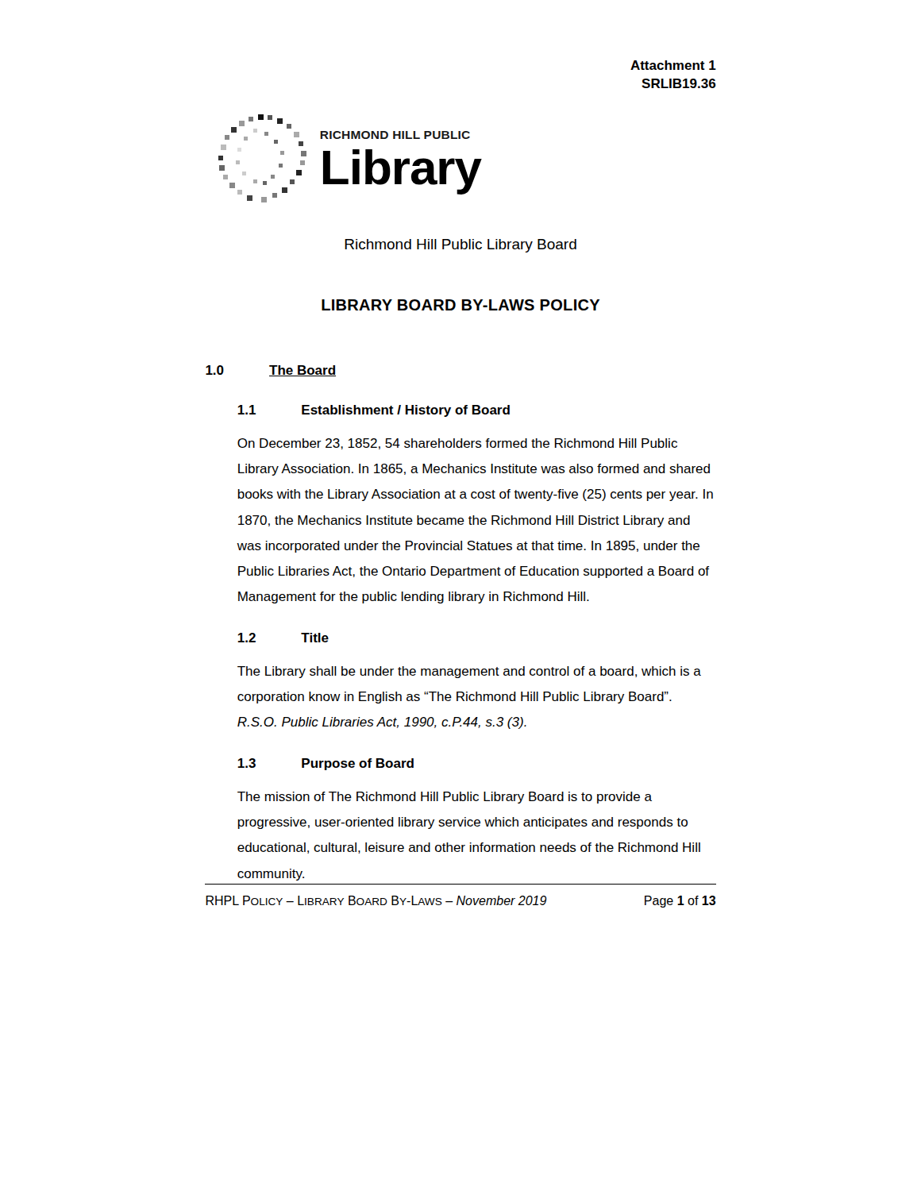Attachment 1
SRLIB19.36
RICHMOND HILL PUBLIC
Library
Richmond Hill Public Library Board
LIBRARY BOARD BY-LAWS POLICY
1.0 The Board
1.1 Establishment / History of Board
On December 23, 1852, 54 shareholders formed the Richmond Hill Public Library Association. In 1865, a Mechanics Institute was also formed and shared books with the Library Association at a cost of twenty-five (25) cents per year. In 1870, the Mechanics Institute became the Richmond Hill District Library and was incorporated under the Provincial Statues at that time. In 1895, under the Public Libraries Act, the Ontario Department of Education supported a Board of Management for the public lending library in Richmond Hill.
1.2 Title
The Library shall be under the management and control of a board, which is a corporation know in English as “The Richmond Hill Public Library Board”.
R.S.O. Public Libraries Act, 1990, c.P.44, s.3 (3).
1.3 Purpose of Board
The mission of The Richmond Hill Public Library Board is to provide a progressive, user-oriented library service which anticipates and responds to educational, cultural, leisure and other information needs of the Richmond Hill community.
RHPL POLICY – LIBRARY BOARD BY-LAWS – November 2019
Page 1 of 13